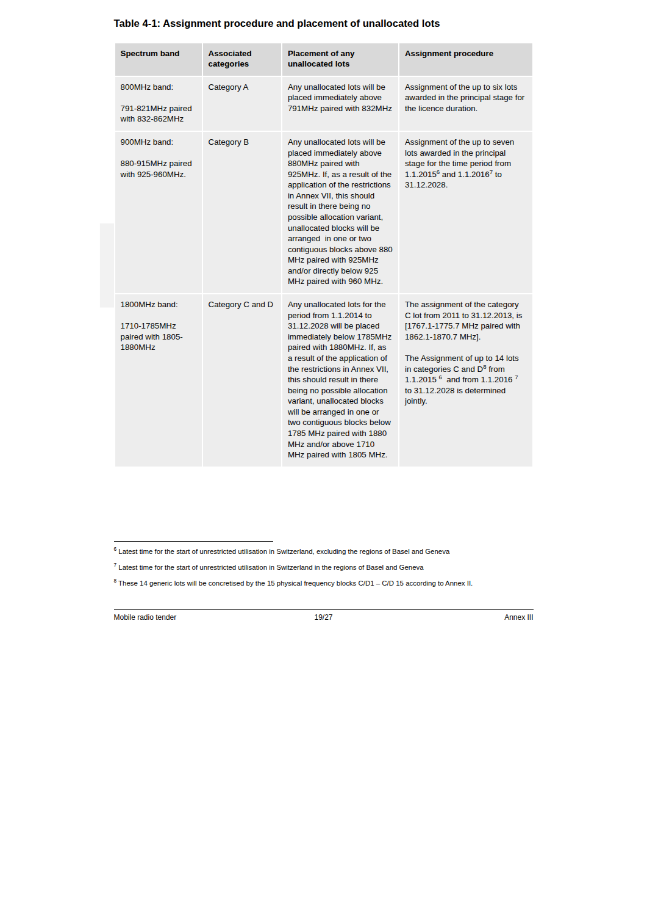FO
Table 4-1: Assignment procedure and placement of unallocated lots
| Spectrum band | Associated categories | Placement of any unallocated lots | Assignment procedure |
| --- | --- | --- | --- |
| 800MHz band: 791-821MHz paired with 832-862MHz | Category A | Any unallocated lots will be placed immediately above 791MHz paired with 832MHz | Assignment of the up to six lots awarded in the principal stage for the licence duration. |
| 900MHz band: 880-915MHz paired with 925-960MHz. | Category B | Any unallocated lots will be placed immediately above 880MHz paired with 925MHz. If, as a result of the application of the restrictions in Annex VII, this should result in there being no possible allocation variant, unallocated blocks will be arranged in one or two contiguous blocks above 880 MHz paired with 925MHz and/or directly below 925 MHz paired with 960 MHz. | Assignment of the up to seven lots awarded in the principal stage for the time period from 1.1.2015 6 and 1.1.2016 7 to 31.12.2028. |
| 1800MHz band: 1710-1785MHz paired with 1805-1880MHz | Category C and D | Any unallocated lots for the period from 1.1.2014 to 31.12.2028 will be placed immediately below 1785MHz paired with 1880MHz. If, as a result of the application of the restrictions in Annex VII, this should result in there being no possible allocation variant, unallocated blocks will be arranged in one or two contiguous blocks below 1785 MHz paired with 1880 MHz and/or above 1710 MHz paired with 1805 MHz. | The assignment of the category C lot from 2011 to 31.12.2013, is [1767.1-1775.7 MHz paired with 1862.1-1870.7 MHz]. The Assignment of up to 14 lots in categories C and D 8 from 1.1.2015 6 and from 1.1.2016 7 to 31.12.2028 is determined jointly. |
6 Latest time for the start of unrestricted utilisation in Switzerland, excluding the regions of Basel and Geneva
7 Latest time for the start of unrestricted utilisation in Switzerland in the regions of Basel and Geneva
8 These 14 generic lots will be concretised by the 15 physical frequency blocks C/D1 – C/D 15 according to Annex II.
Mobile radio tender 19/27 Annex III